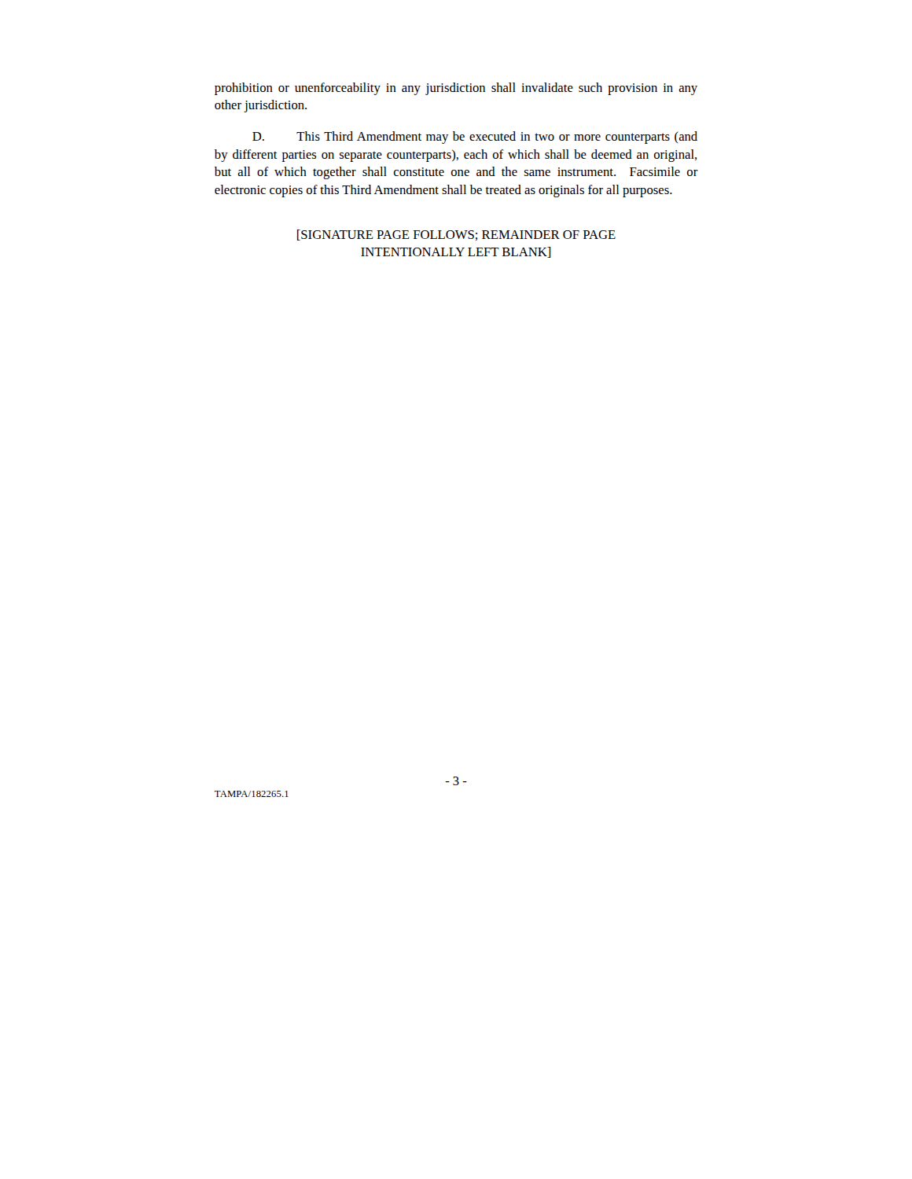prohibition or unenforceability in any jurisdiction shall invalidate such provision in any other jurisdiction.
D. This Third Amendment may be executed in two or more counterparts (and by different parties on separate counterparts), each of which shall be deemed an original, but all of which together shall constitute one and the same instrument. Facsimile or electronic copies of this Third Amendment shall be treated as originals for all purposes.
[SIGNATURE PAGE FOLLOWS; REMAINDER OF PAGE
INTENTIONALLY LEFT BLANK]
- 3 -
TAMPA/182265.1